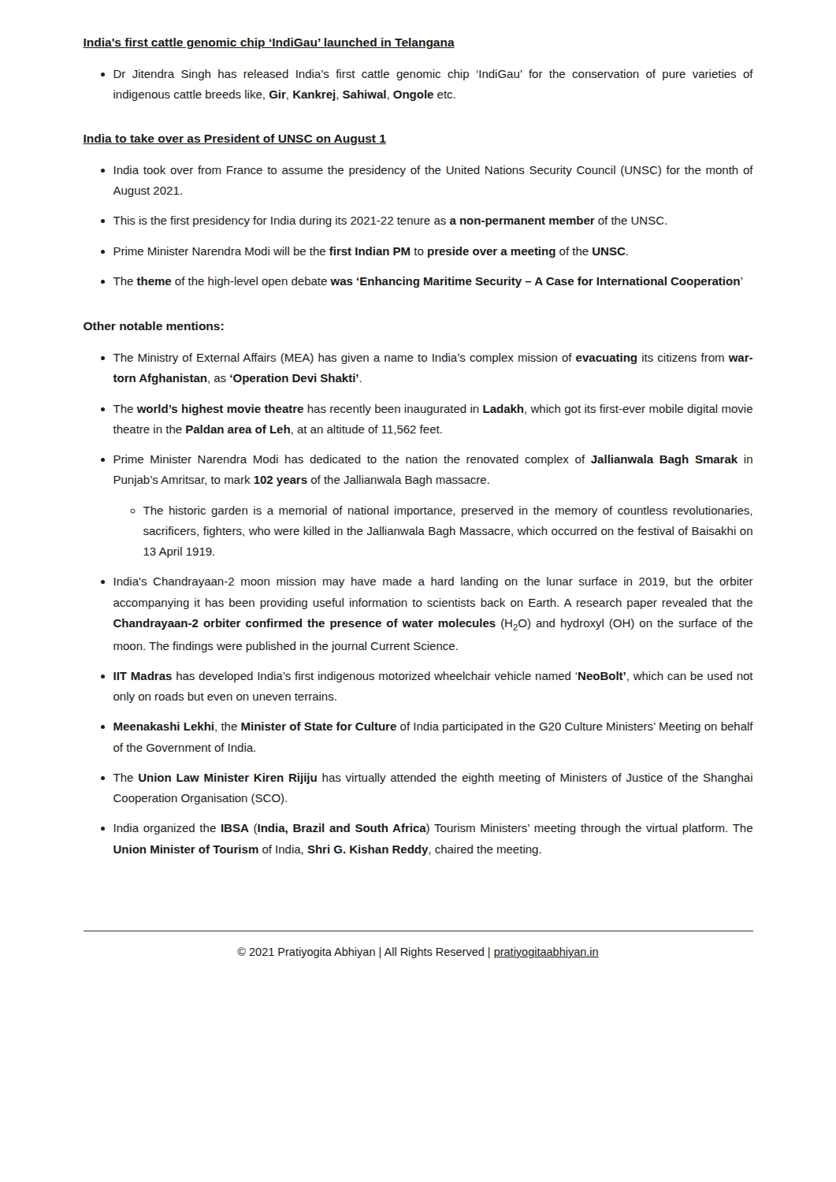India's first cattle genomic chip ‘IndiGau’ launched in Telangana
Dr Jitendra Singh has released India’s first cattle genomic chip ‘IndiGau’ for the conservation of pure varieties of indigenous cattle breeds like, Gir, Kankrej, Sahiwal, Ongole etc.
India to take over as President of UNSC on August 1
India took over from France to assume the presidency of the United Nations Security Council (UNSC) for the month of August 2021.
This is the first presidency for India during its 2021-22 tenure as a non-permanent member of the UNSC.
Prime Minister Narendra Modi will be the first Indian PM to preside over a meeting of the UNSC.
The theme of the high-level open debate was ‘Enhancing Maritime Security – A Case for International Cooperation’
Other notable mentions:
The Ministry of External Affairs (MEA) has given a name to India’s complex mission of evacuating its citizens from war-torn Afghanistan, as ‘Operation Devi Shakti’.
The world’s highest movie theatre has recently been inaugurated in Ladakh, which got its first-ever mobile digital movie theatre in the Paldan area of Leh, at an altitude of 11,562 feet.
Prime Minister Narendra Modi has dedicated to the nation the renovated complex of Jallianwala Bagh Smarak in Punjab’s Amritsar, to mark 102 years of the Jallianwala Bagh massacre.
The historic garden is a memorial of national importance, preserved in the memory of countless revolutionaries, sacrificers, fighters, who were killed in the Jallianwala Bagh Massacre, which occurred on the festival of Baisakhi on 13 April 1919.
India's Chandrayaan-2 moon mission may have made a hard landing on the lunar surface in 2019, but the orbiter accompanying it has been providing useful information to scientists back on Earth. A research paper revealed that the Chandrayaan-2 orbiter confirmed the presence of water molecules (H2O) and hydroxyl (OH) on the surface of the moon. The findings were published in the journal Current Science.
IIT Madras has developed India’s first indigenous motorized wheelchair vehicle named ‘NeoBolt’, which can be used not only on roads but even on uneven terrains.
Meenakashi Lekhi, the Minister of State for Culture of India participated in the G20 Culture Ministers’ Meeting on behalf of the Government of India.
The Union Law Minister Kiren Rijiju has virtually attended the eighth meeting of Ministers of Justice of the Shanghai Cooperation Organisation (SCO).
India organized the IBSA (India, Brazil and South Africa) Tourism Ministers’ meeting through the virtual platform. The Union Minister of Tourism of India, Shri G. Kishan Reddy, chaired the meeting.
© 2021 Pratiyogita Abhiyan | All Rights Reserved | pratiyogitaabhiyan.in